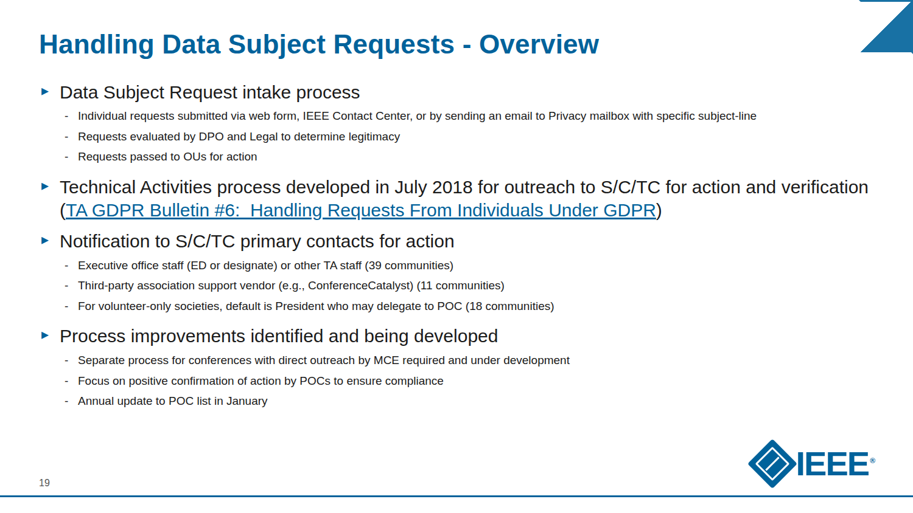Handling Data Subject Requests - Overview
Data Subject Request intake process
Individual requests submitted via web form, IEEE Contact Center, or by sending an email to Privacy mailbox with specific subject-line
Requests evaluated by DPO and Legal to determine legitimacy
Requests passed to OUs for action
Technical Activities process developed in July 2018 for outreach to S/C/TC for action and verification (TA GDPR Bulletin #6: Handling Requests From Individuals Under GDPR)
Notification to S/C/TC primary contacts for action
Executive office staff (ED or designate) or other TA staff (39 communities)
Third-party association support vendor (e.g., ConferenceCatalyst) (11 communities)
For volunteer-only societies, default is President who may delegate to POC (18 communities)
Process improvements identified and being developed
Separate process for conferences with direct outreach by MCE required and under development
Focus on positive confirmation of action by POCs to ensure compliance
Annual update to POC list in January
19
IEEE®